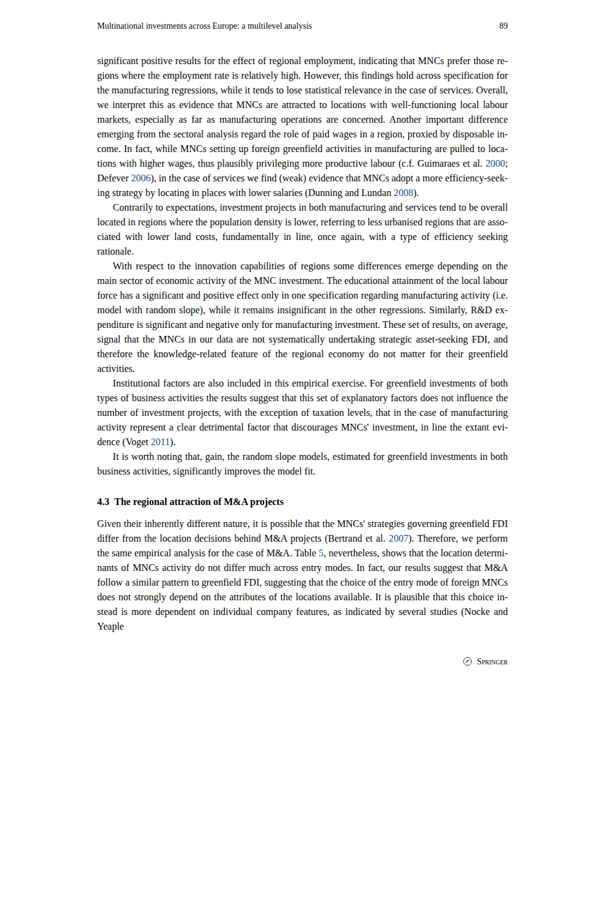Multinational investments across Europe: a multilevel analysis 89
significant positive results for the effect of regional employment, indicating that MNCs prefer those regions where the employment rate is relatively high. However, this findings hold across specification for the manufacturing regressions, while it tends to lose statistical relevance in the case of services. Overall, we interpret this as evidence that MNCs are attracted to locations with well-functioning local labour markets, especially as far as manufacturing operations are concerned. Another important difference emerging from the sectoral analysis regard the role of paid wages in a region, proxied by disposable income. In fact, while MNCs setting up foreign greenfield activities in manufacturing are pulled to locations with higher wages, thus plausibly privileging more productive labour (c.f. Guimaraes et al. 2000; Defever 2006), in the case of services we find (weak) evidence that MNCs adopt a more efficiency-seeking strategy by locating in places with lower salaries (Dunning and Lundan 2008).
Contrarily to expectations, investment projects in both manufacturing and services tend to be overall located in regions where the population density is lower, referring to less urbanised regions that are associated with lower land costs, fundamentally in line, once again, with a type of efficiency seeking rationale.
With respect to the innovation capabilities of regions some differences emerge depending on the main sector of economic activity of the MNC investment. The educational attainment of the local labour force has a significant and positive effect only in one specification regarding manufacturing activity (i.e. model with random slope), while it remains insignificant in the other regressions. Similarly, R&D expenditure is significant and negative only for manufacturing investment. These set of results, on average, signal that the MNCs in our data are not systematically undertaking strategic asset-seeking FDI, and therefore the knowledge-related feature of the regional economy do not matter for their greenfield activities.
Institutional factors are also included in this empirical exercise. For greenfield investments of both types of business activities the results suggest that this set of explanatory factors does not influence the number of investment projects, with the exception of taxation levels, that in the case of manufacturing activity represent a clear detrimental factor that discourages MNCs' investment, in line the extant evidence (Voget 2011).
It is worth noting that, gain, the random slope models, estimated for greenfield investments in both business activities, significantly improves the model fit.
4.3 The regional attraction of M&A projects
Given their inherently different nature, it is possible that the MNCs' strategies governing greenfield FDI differ from the location decisions behind M&A projects (Bertrand et al. 2007). Therefore, we perform the same empirical analysis for the case of M&A. Table 5, nevertheless, shows that the location determinants of MNCs activity do not differ much across entry modes. In fact, our results suggest that M&A follow a similar pattern to greenfield FDI, suggesting that the choice of the entry mode of foreign MNCs does not strongly depend on the attributes of the locations available. It is plausible that this choice instead is more dependent on individual company features, as indicated by several studies (Nocke and Yeaple
Springer